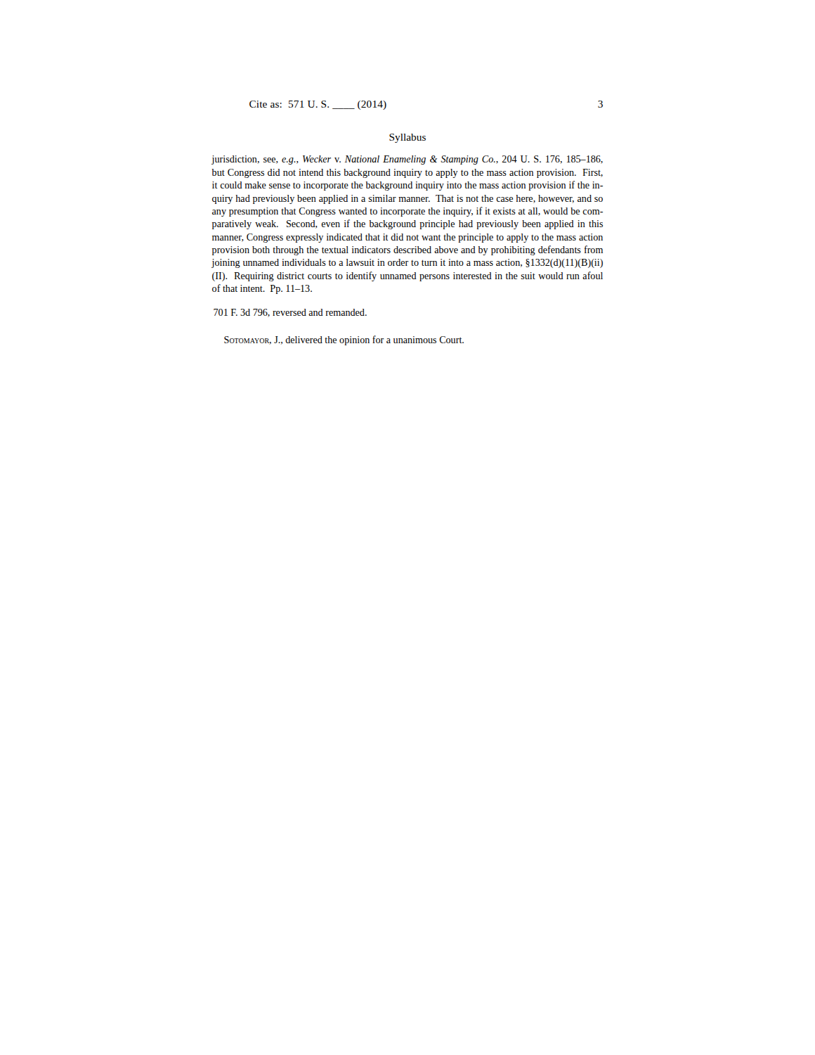Cite as: 571 U. S. ____ (2014) 3
Syllabus
jurisdiction, see, e.g., Wecker v. National Enameling & Stamping Co., 204 U. S. 176, 185–186, but Congress did not intend this background inquiry to apply to the mass action provision. First, it could make sense to incorporate the background inquiry into the mass action provision if the inquiry had previously been applied in a similar manner. That is not the case here, however, and so any presumption that Congress wanted to incorporate the inquiry, if it exists at all, would be comparatively weak. Second, even if the background principle had previously been applied in this manner, Congress expressly indicated that it did not want the principle to apply to the mass action provision both through the textual indicators described above and by prohibiting defendants from joining unnamed individuals to a lawsuit in order to turn it into a mass action, §1332(d)(11)(B)(ii)(II). Requiring district courts to identify unnamed persons interested in the suit would run afoul of that intent. Pp. 11–13.
701 F. 3d 796, reversed and remanded.
Sotomayor, J., delivered the opinion for a unanimous Court.